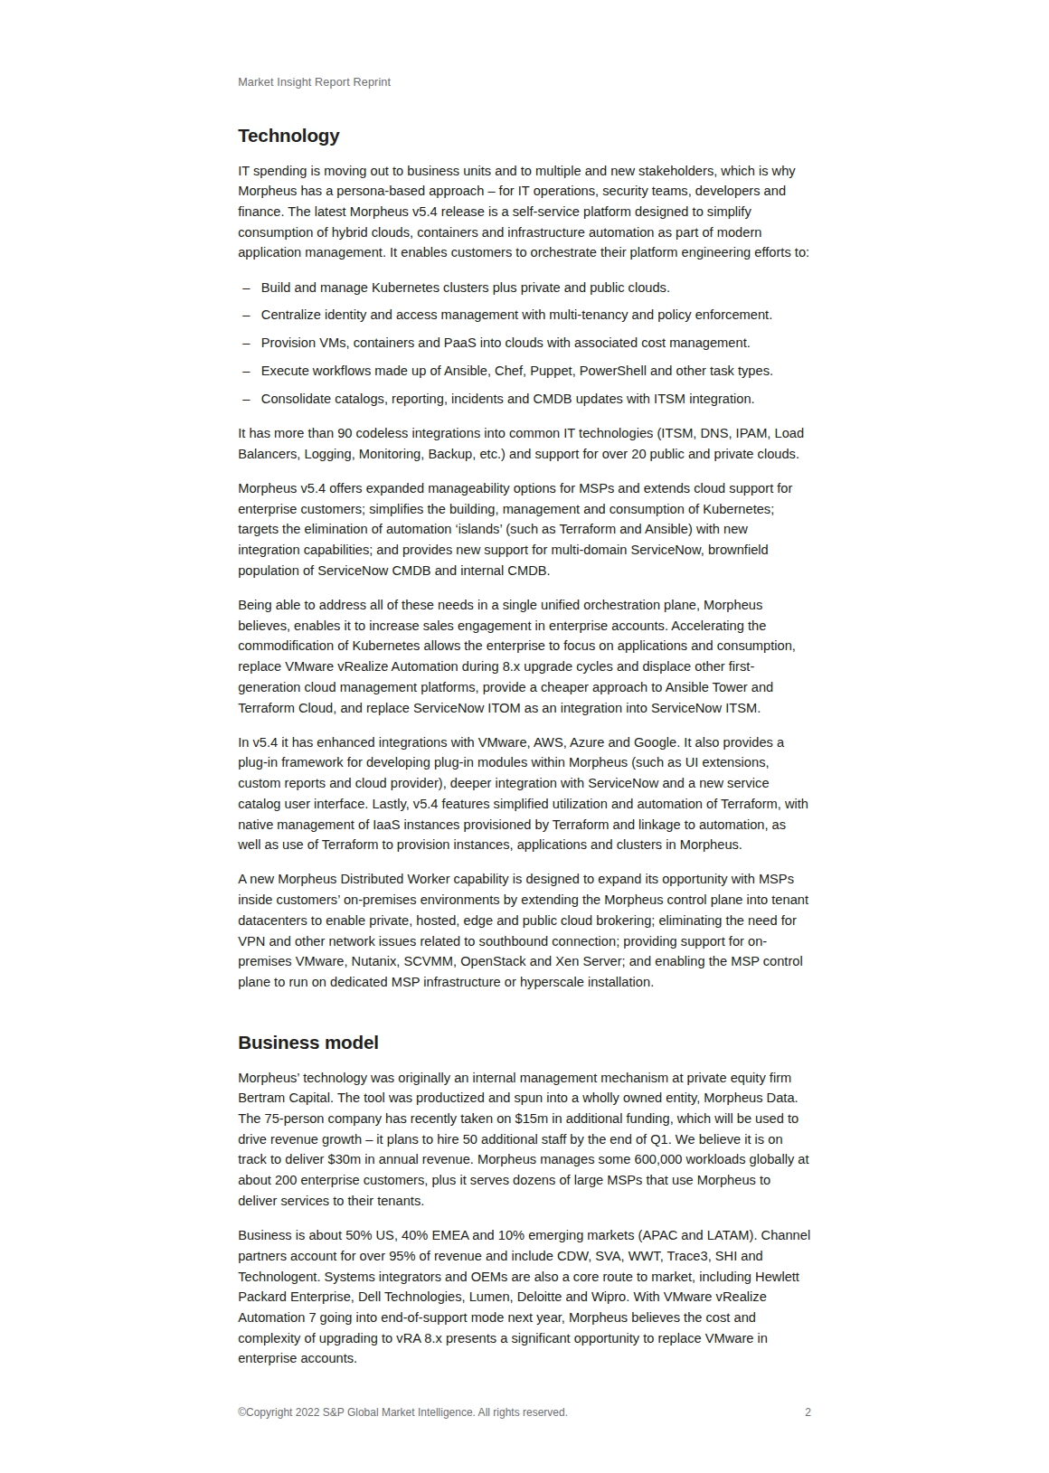Market Insight Report Reprint
Technology
IT spending is moving out to business units and to multiple and new stakeholders, which is why Morpheus has a persona-based approach – for IT operations, security teams, developers and finance. The latest Morpheus v5.4 release is a self-service platform designed to simplify consumption of hybrid clouds, containers and infrastructure automation as part of modern application management. It enables customers to orchestrate their platform engineering efforts to:
Build and manage Kubernetes clusters plus private and public clouds.
Centralize identity and access management with multi-tenancy and policy enforcement.
Provision VMs, containers and PaaS into clouds with associated cost management.
Execute workflows made up of Ansible, Chef, Puppet, PowerShell and other task types.
Consolidate catalogs, reporting, incidents and CMDB updates with ITSM integration.
It has more than 90 codeless integrations into common IT technologies (ITSM, DNS, IPAM, Load Balancers, Logging, Monitoring, Backup, etc.) and support for over 20 public and private clouds.
Morpheus v5.4 offers expanded manageability options for MSPs and extends cloud support for enterprise customers; simplifies the building, management and consumption of Kubernetes; targets the elimination of automation ‘islands’ (such as Terraform and Ansible) with new integration capabilities; and provides new support for multi-domain ServiceNow, brownfield population of ServiceNow CMDB and internal CMDB.
Being able to address all of these needs in a single unified orchestration plane, Morpheus believes, enables it to increase sales engagement in enterprise accounts. Accelerating the commodification of Kubernetes allows the enterprise to focus on applications and consumption, replace VMware vRealize Automation during 8.x upgrade cycles and displace other first-generation cloud management platforms, provide a cheaper approach to Ansible Tower and Terraform Cloud, and replace ServiceNow ITOM as an integration into ServiceNow ITSM.
In v5.4 it has enhanced integrations with VMware, AWS, Azure and Google. It also provides a plug-in framework for developing plug-in modules within Morpheus (such as UI extensions, custom reports and cloud provider), deeper integration with ServiceNow and a new service catalog user interface. Lastly, v5.4 features simplified utilization and automation of Terraform, with native management of IaaS instances provisioned by Terraform and linkage to automation, as well as use of Terraform to provision instances, applications and clusters in Morpheus.
A new Morpheus Distributed Worker capability is designed to expand its opportunity with MSPs inside customers’ on-premises environments by extending the Morpheus control plane into tenant datacenters to enable private, hosted, edge and public cloud brokering; eliminating the need for VPN and other network issues related to southbound connection; providing support for on-premises VMware, Nutanix, SCVMM, OpenStack and Xen Server; and enabling the MSP control plane to run on dedicated MSP infrastructure or hyperscale installation.
Business model
Morpheus’ technology was originally an internal management mechanism at private equity firm Bertram Capital. The tool was productized and spun into a wholly owned entity, Morpheus Data. The 75-person company has recently taken on $15m in additional funding, which will be used to drive revenue growth – it plans to hire 50 additional staff by the end of Q1. We believe it is on track to deliver $30m in annual revenue. Morpheus manages some 600,000 workloads globally at about 200 enterprise customers, plus it serves dozens of large MSPs that use Morpheus to deliver services to their tenants.
Business is about 50% US, 40% EMEA and 10% emerging markets (APAC and LATAM). Channel partners account for over 95% of revenue and include CDW, SVA, WWT, Trace3, SHI and Technologent. Systems integrators and OEMs are also a core route to market, including Hewlett Packard Enterprise, Dell Technologies, Lumen, Deloitte and Wipro. With VMware vRealize Automation 7 going into end-of-support mode next year, Morpheus believes the cost and complexity of upgrading to vRA 8.x presents a significant opportunity to replace VMware in enterprise accounts.
©Copyright 2022 S&P Global Market Intelligence. All rights reserved. 2